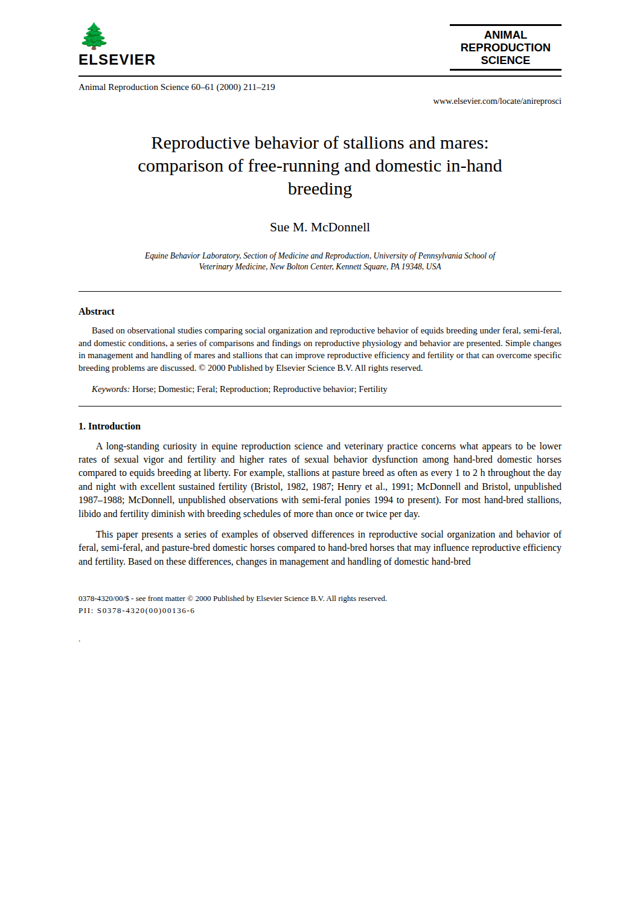🌲
ELSEVIER
ANIMAL
REPRODUCTION
SCIENCE
Animal Reproduction Science 60–61 (2000) 211–219
www.elsevier.com/locate/anireprosci
Reproductive behavior of stallions and mares:
comparison of free-running and domestic in-hand
breeding
Sue M. McDonnell
Equine Behavior Laboratory, Section of Medicine and Reproduction, University of Pennsylvania School of
Veterinary Medicine, New Bolton Center, Kennett Square, PA 19348, USA
Abstract
Based on observational studies comparing social organization and reproductive behavior of equids breeding under feral, semi-feral, and domestic conditions, a series of comparisons and findings on reproductive physiology and behavior are presented. Simple changes in management and handling of mares and stallions that can improve reproductive efficiency and fertility or that can overcome specific breeding problems are discussed. © 2000 Published by Elsevier Science B.V. All rights reserved.
Keywords: Horse; Domestic; Feral; Reproduction; Reproductive behavior; Fertility
1. Introduction
A long-standing curiosity in equine reproduction science and veterinary practice concerns what appears to be lower rates of sexual vigor and fertility and higher rates of sexual behavior dysfunction among hand-bred domestic horses compared to equids breeding at liberty. For example, stallions at pasture breed as often as every 1 to 2 h throughout the day and night with excellent sustained fertility (Bristol, 1982, 1987; Henry et al., 1991; McDonnell and Bristol, unpublished 1987–1988; McDonnell, unpublished observations with semi-feral ponies 1994 to present). For most hand-bred stallions, libido and fertility diminish with breeding schedules of more than once or twice per day.
This paper presents a series of examples of observed differences in reproductive social organization and behavior of feral, semi-feral, and pasture-bred domestic horses compared to hand-bred horses that may influence reproductive efficiency and fertility. Based on these differences, changes in management and handling of domestic hand-bred
0378-4320/00/$ - see front matter © 2000 Published by Elsevier Science B.V. All rights reserved.
PII: S0378-4320(00)00136-6
.